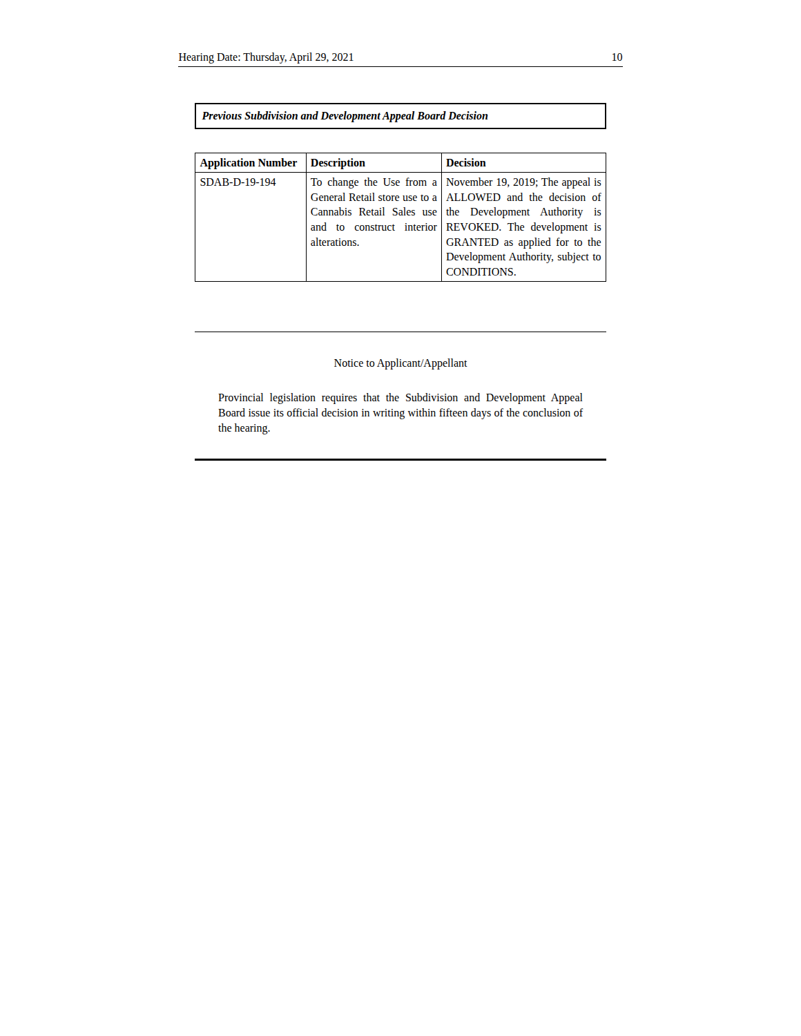Hearing Date: Thursday, April 29, 2021
10
Previous Subdivision and Development Appeal Board Decision
| Application Number | Description | Decision |
| --- | --- | --- |
| SDAB-D-19-194 | To change the Use from a General Retail store use to a Cannabis Retail Sales use and to construct interior alterations. | November 19, 2019; The appeal is ALLOWED and the decision of the Development Authority is REVOKED. The development is GRANTED as applied for to the Development Authority, subject to CONDITIONS. |
Notice to Applicant/Appellant
Provincial legislation requires that the Subdivision and Development Appeal Board issue its official decision in writing within fifteen days of the conclusion of the hearing.